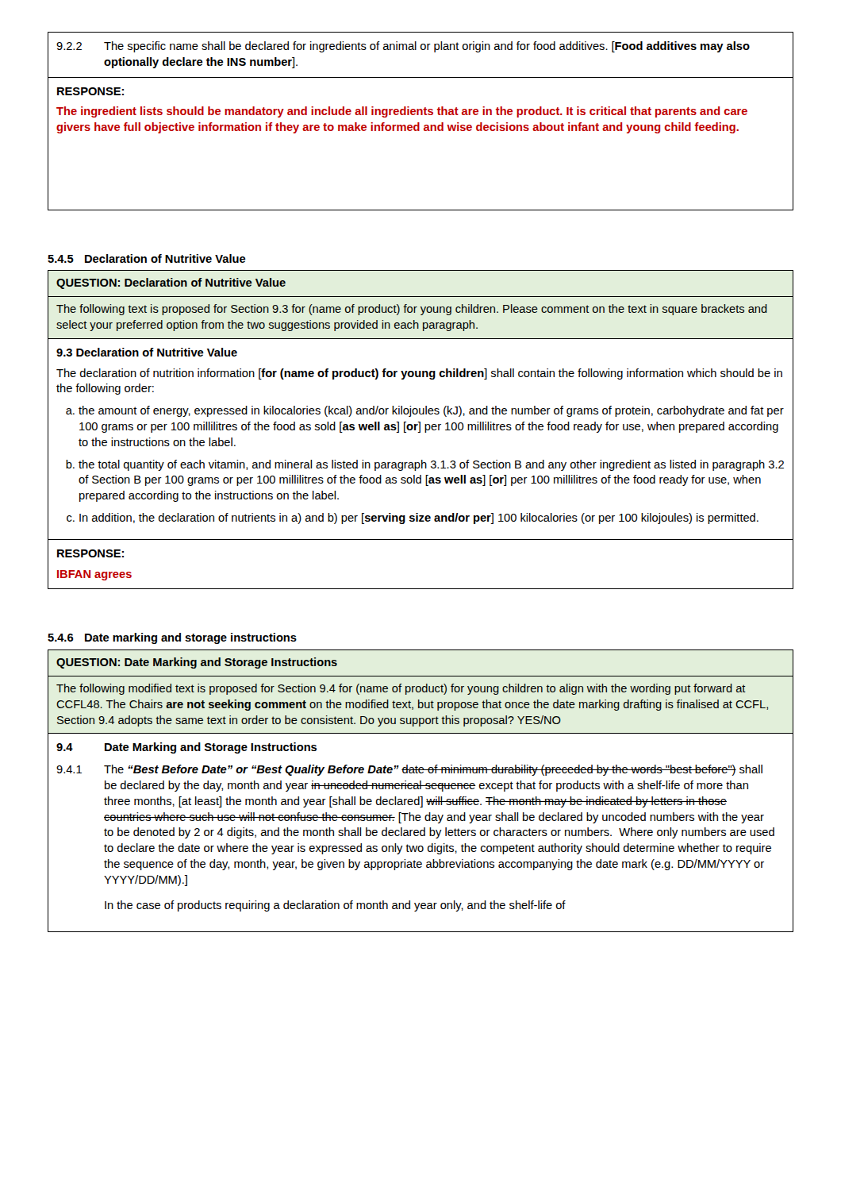9.2.2 The specific name shall be declared for ingredients of animal or plant origin and for food additives. [Food additives may also optionally declare the INS number].
RESPONSE:
The ingredient lists should be mandatory and include all ingredients that are in the product. It is critical that parents and care givers have full objective information if they are to make informed and wise decisions about infant and young child feeding.
5.4.5 Declaration of Nutritive Value
QUESTION: Declaration of Nutritive Value
The following text is proposed for Section 9.3 for (name of product) for young children. Please comment on the text in square brackets and select your preferred option from the two suggestions provided in each paragraph.
9.3 Declaration of Nutritive Value
The declaration of nutrition information [for (name of product) for young children] shall contain the following information which should be in the following order:
the amount of energy, expressed in kilocalories (kcal) and/or kilojoules (kJ), and the number of grams of protein, carbohydrate and fat per 100 grams or per 100 millilitres of the food as sold [as well as] [or] per 100 millilitres of the food ready for use, when prepared according to the instructions on the label.
the total quantity of each vitamin, and mineral as listed in paragraph 3.1.3 of Section B and any other ingredient as listed in paragraph 3.2 of Section B per 100 grams or per 100 millilitres of the food as sold [as well as] [or] per 100 millilitres of the food ready for use, when prepared according to the instructions on the label.
In addition, the declaration of nutrients in a) and b) per [serving size and/or per] 100 kilocalories (or per 100 kilojoules) is permitted.
RESPONSE:
IBFAN agrees
5.4.6 Date marking and storage instructions
QUESTION: Date Marking and Storage Instructions
The following modified text is proposed for Section 9.4 for (name of product) for young children to align with the wording put forward at CCFL48. The Chairs are not seeking comment on the modified text, but propose that once the date marking drafting is finalised at CCFL, Section 9.4 adopts the same text in order to be consistent. Do you support this proposal? YES/NO
9.4 Date Marking and Storage Instructions
9.4.1 The “Best Before Date” or “Best Quality Before Date” date of minimum durability (preceded by the words "best before") shall be declared by the day, month and year in uncoded numerical sequence except that for products with a shelf-life of more than three months, [at least] the month and year [shall be declared] will suffice. The month may be indicated by letters in those countries where such use will not confuse the consumer. [The day and year shall be declared by uncoded numbers with the year to be denoted by 2 or 4 digits, and the month shall be declared by letters or characters or numbers. Where only numbers are used to declare the date or where the year is expressed as only two digits, the competent authority should determine whether to require the sequence of the day, month, year, be given by appropriate abbreviations accompanying the date mark (e.g. DD/MM/YYYY or YYYY/DD/MM).]
In the case of products requiring a declaration of month and year only, and the shelf-life of